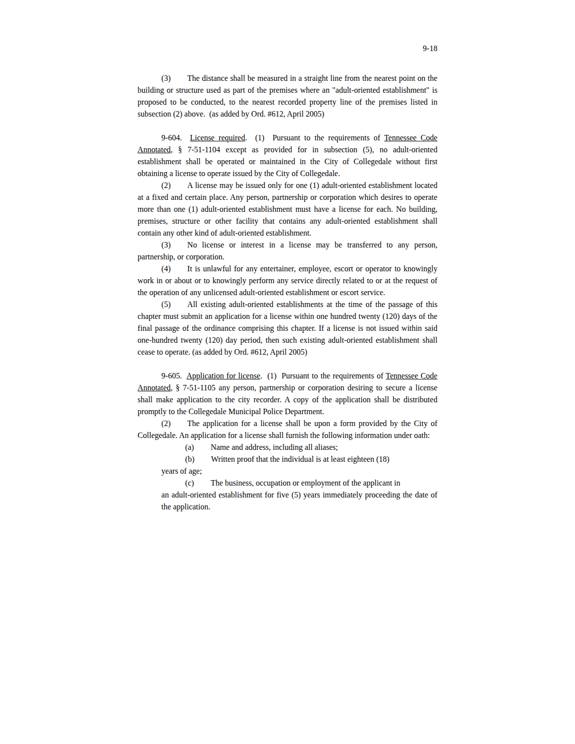9-18
(3) The distance shall be measured in a straight line from the nearest point on the building or structure used as part of the premises where an "adult-oriented establishment" is proposed to be conducted, to the nearest recorded property line of the premises listed in subsection (2) above. (as added by Ord. #612, April 2005)
9-604. License required. (1) Pursuant to the requirements of Tennessee Code Annotated, § 7-51-1104 except as provided for in subsection (5), no adult-oriented establishment shall be operated or maintained in the City of Collegedale without first obtaining a license to operate issued by the City of Collegedale.
(2) A license may be issued only for one (1) adult-oriented establishment located at a fixed and certain place. Any person, partnership or corporation which desires to operate more than one (1) adult-oriented establishment must have a license for each. No building, premises, structure or other facility that contains any adult-oriented establishment shall contain any other kind of adult-oriented establishment.
(3) No license or interest in a license may be transferred to any person, partnership, or corporation.
(4) It is unlawful for any entertainer, employee, escort or operator to knowingly work in or about or to knowingly perform any service directly related to or at the request of the operation of any unlicensed adult-oriented establishment or escort service.
(5) All existing adult-oriented establishments at the time of the passage of this chapter must submit an application for a license within one hundred twenty (120) days of the final passage of the ordinance comprising this chapter. If a license is not issued within said one-hundred twenty (120) day period, then such existing adult-oriented establishment shall cease to operate. (as added by Ord. #612, April 2005)
9-605. Application for license. (1) Pursuant to the requirements of Tennessee Code Annotated, § 7-51-1105 any person, partnership or corporation desiring to secure a license shall make application to the city recorder. A copy of the application shall be distributed promptly to the Collegedale Municipal Police Department.
(2) The application for a license shall be upon a form provided by the City of Collegedale. An application for a license shall furnish the following information under oath:
(a) Name and address, including all aliases;
(b) Written proof that the individual is at least eighteen (18)
years of age;
(c) The business, occupation or employment of the applicant in
an adult-oriented establishment for five (5) years immediately proceeding the date of the application.